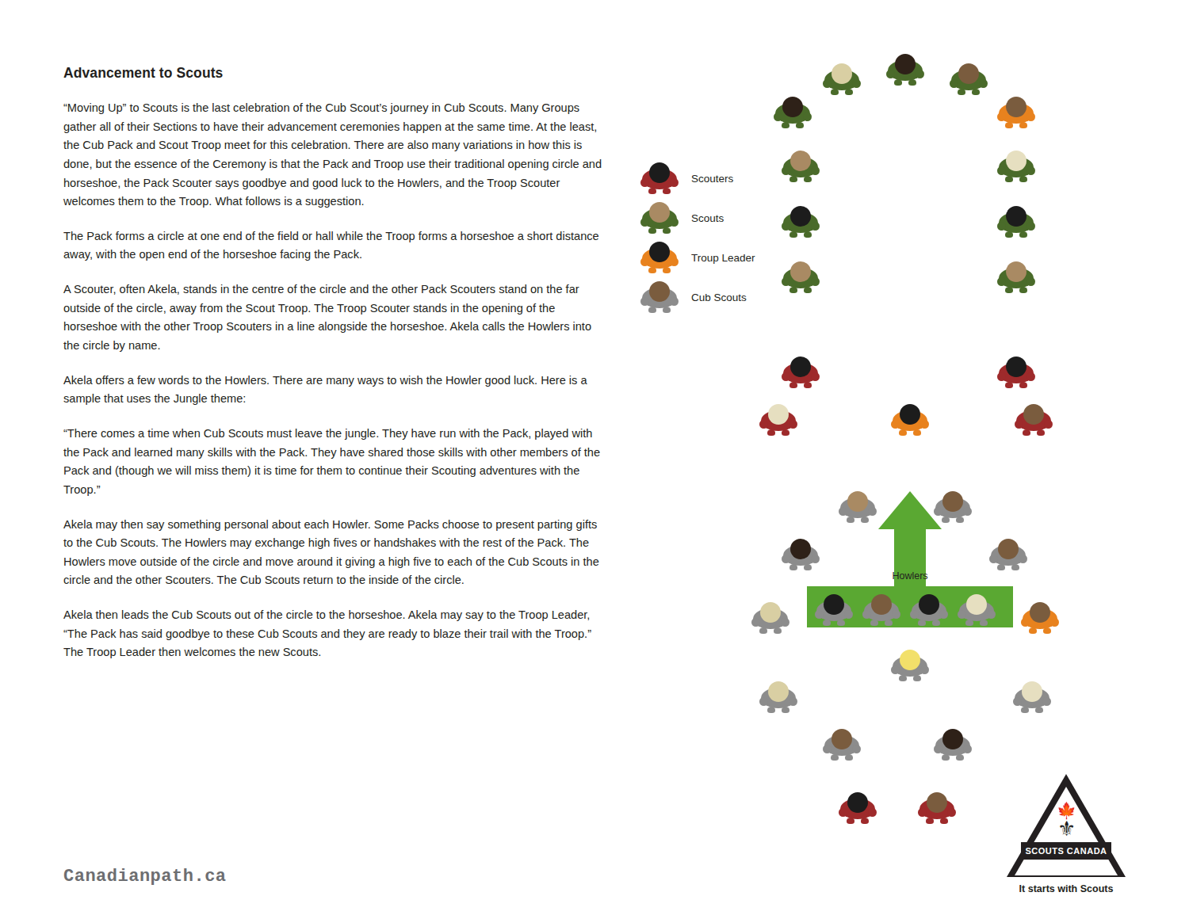Advancement to Scouts
“Moving Up” to Scouts is the last celebration of the Cub Scout’s journey in Cub Scouts. Many Groups gather all of their Sections to have their advancement ceremonies happen at the same time. At the least, the Cub Pack and Scout Troop meet for this celebration. There are also many variations in how this is done, but the essence of the Ceremony is that the Pack and Troop use their traditional opening circle and horseshoe, the Pack Scouter says goodbye and good luck to the Howlers, and the Troop Scouter welcomes them to the Troop. What follows is a suggestion.
The Pack forms a circle at one end of the field or hall while the Troop forms a horseshoe a short distance away, with the open end of the horseshoe facing the Pack.
A Scouter, often Akela, stands in the centre of the circle and the other Pack Scouters stand on the far outside of the circle, away from the Scout Troop. The Troop Scouter stands in the opening of the horseshoe with the other Troop Scouters in a line alongside the horseshoe. Akela calls the Howlers into the circle by name.
Akela offers a few words to the Howlers. There are many ways to wish the Howler good luck. Here is a sample that uses the Jungle theme:
“There comes a time when Cub Scouts must leave the jungle. They have run with the Pack, played with the Pack and learned many skills with the Pack. They have shared those skills with other members of the Pack and (though we will miss them) it is time for them to continue their Scouting adventures with the Troop.”
Akela may then say something personal about each Howler. Some Packs choose to present parting gifts to the Cub Scouts. The Howlers may exchange high fives or handshakes with the rest of the Pack. The Howlers move outside of the circle and move around it giving a high five to each of the Cub Scouts in the circle and the other Scouters. The Cub Scouts return to the inside of the circle.
Akela then leads the Cub Scouts out of the circle to the horseshoe. Akela may say to the Troop Leader, “The Pack has said goodbye to these Cub Scouts and they are ready to blaze their trail with the Troop.” The Troop Leader then welcomes the new Scouts.
Scouters
Scouts
Troup Leader
Cub Scouts
Howlers
Canadianpath.ca
🍁
⚜
SCOUTS CANADA
It starts with Scouts